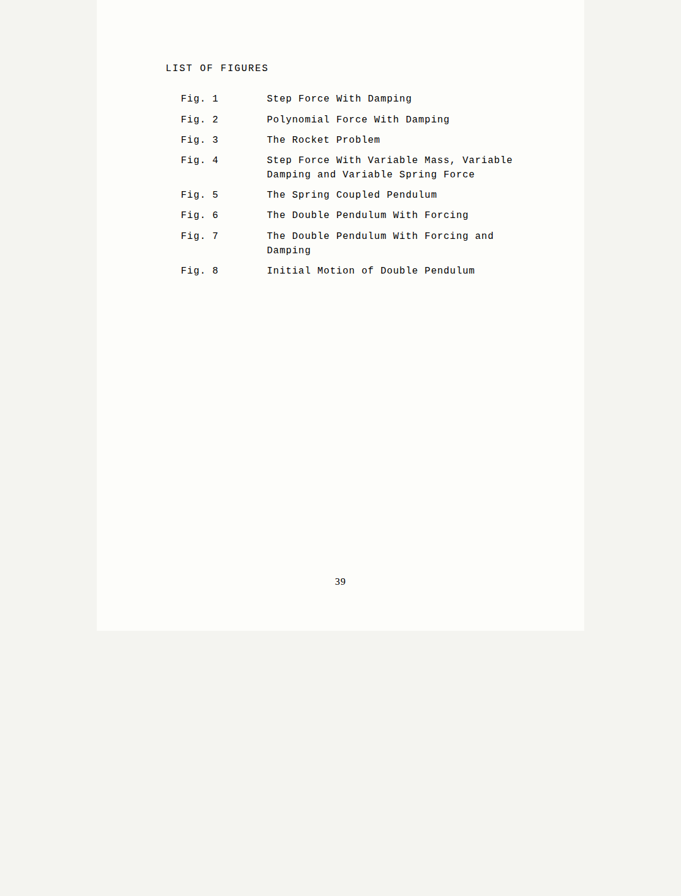LIST OF FIGURES
| Fig. 1 | Step Force With Damping |
| Fig. 2 | Polynomial Force With Damping |
| Fig. 3 | The Rocket Problem |
| Fig. 4 | Step Force With Variable Mass, Variable Damping and Variable Spring Force |
| Fig. 5 | The Spring Coupled Pendulum |
| Fig. 6 | The Double Pendulum With Forcing |
| Fig. 7 | The Double Pendulum With Forcing and Damping |
| Fig. 8 | Initial Motion of Double Pendulum |
39